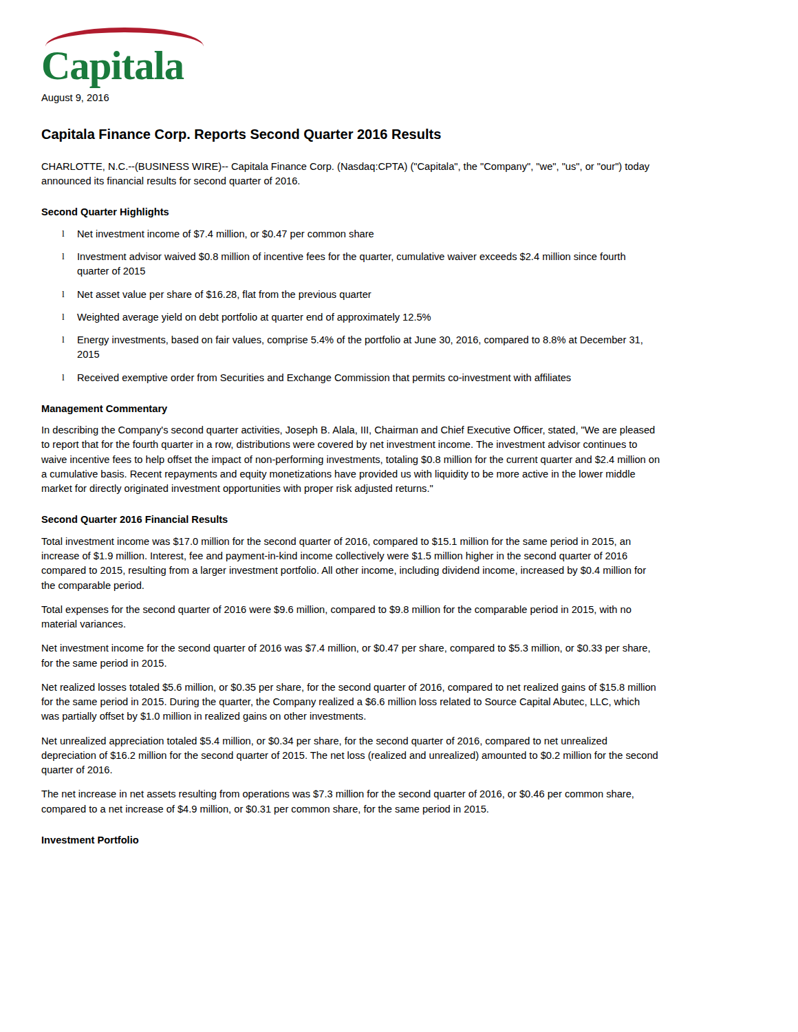Capitala
August 9, 2016
Capitala Finance Corp. Reports Second Quarter 2016 Results
CHARLOTTE, N.C.--(BUSINESS WIRE)-- Capitala Finance Corp. (Nasdaq:CPTA) ("Capitala", the "Company", "we", "us", or "our") today announced its financial results for second quarter of 2016.
Second Quarter Highlights
Net investment income of $7.4 million, or $0.47 per common share
Investment advisor waived $0.8 million of incentive fees for the quarter, cumulative waiver exceeds $2.4 million since fourth quarter of 2015
Net asset value per share of $16.28, flat from the previous quarter
Weighted average yield on debt portfolio at quarter end of approximately 12.5%
Energy investments, based on fair values, comprise 5.4% of the portfolio at June 30, 2016, compared to 8.8% at December 31, 2015
Received exemptive order from Securities and Exchange Commission that permits co-investment with affiliates
Management Commentary
In describing the Company's second quarter activities, Joseph B. Alala, III, Chairman and Chief Executive Officer, stated, "We are pleased to report that for the fourth quarter in a row, distributions were covered by net investment income. The investment advisor continues to waive incentive fees to help offset the impact of non-performing investments, totaling $0.8 million for the current quarter and $2.4 million on a cumulative basis. Recent repayments and equity monetizations have provided us with liquidity to be more active in the lower middle market for directly originated investment opportunities with proper risk adjusted returns."
Second Quarter 2016 Financial Results
Total investment income was $17.0 million for the second quarter of 2016, compared to $15.1 million for the same period in 2015, an increase of $1.9 million. Interest, fee and payment-in-kind income collectively were $1.5 million higher in the second quarter of 2016 compared to 2015, resulting from a larger investment portfolio. All other income, including dividend income, increased by $0.4 million for the comparable period.
Total expenses for the second quarter of 2016 were $9.6 million, compared to $9.8 million for the comparable period in 2015, with no material variances.
Net investment income for the second quarter of 2016 was $7.4 million, or $0.47 per share, compared to $5.3 million, or $0.33 per share, for the same period in 2015.
Net realized losses totaled $5.6 million, or $0.35 per share, for the second quarter of 2016, compared to net realized gains of $15.8 million for the same period in 2015. During the quarter, the Company realized a $6.6 million loss related to Source Capital Abutec, LLC, which was partially offset by $1.0 million in realized gains on other investments.
Net unrealized appreciation totaled $5.4 million, or $0.34 per share, for the second quarter of 2016, compared to net unrealized depreciation of $16.2 million for the second quarter of 2015. The net loss (realized and unrealized) amounted to $0.2 million for the second quarter of 2016.
The net increase in net assets resulting from operations was $7.3 million for the second quarter of 2016, or $0.46 per common share, compared to a net increase of $4.9 million, or $0.31 per common share, for the same period in 2015.
Investment Portfolio